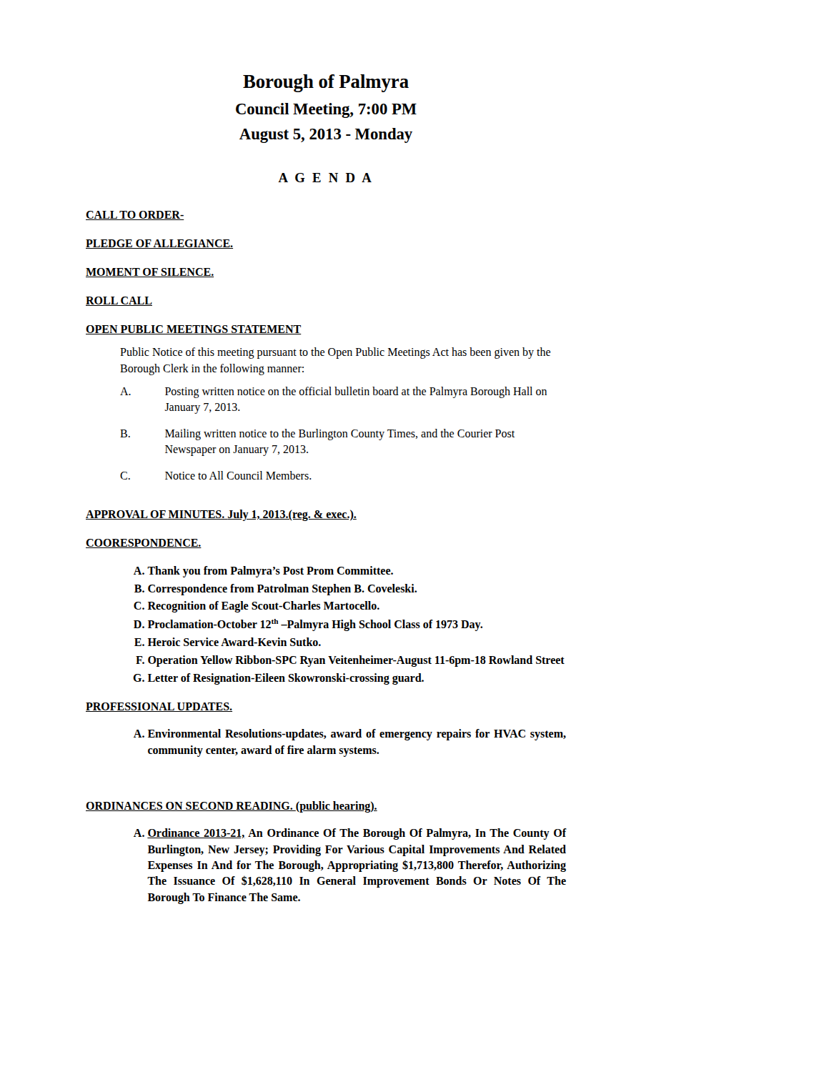Borough of Palmyra
Council Meeting, 7:00 PM
August 5, 2013 - Monday
A G E N D A
CALL TO ORDER-
PLEDGE OF ALLEGIANCE.
MOMENT OF SILENCE.
ROLL CALL
OPEN PUBLIC MEETINGS STATEMENT
Public Notice of this meeting pursuant to the Open Public Meetings Act has been given by the Borough Clerk in the following manner:
| A. | Posting written notice on the official bulletin board at the Palmyra Borough Hall on January 7, 2013. |
| B. | Mailing written notice to the Burlington County Times, and the Courier Post Newspaper on January 7, 2013. |
| C. | Notice to All Council Members. |
APPROVAL OF MINUTES. July 1, 2013.(reg. & exec.).
COORESPONDENCE.
Thank you from Palmyra’s Post Prom Committee.
Correspondence from Patrolman Stephen B. Coveleski.
Recognition of Eagle Scout-Charles Martocello.
Proclamation-October 12th –Palmyra High School Class of 1973 Day.
Heroic Service Award-Kevin Sutko.
Operation Yellow Ribbon-SPC Ryan Veitenheimer-August 11-6pm-18 Rowland Street
Letter of Resignation-Eileen Skowronski-crossing guard.
PROFESSIONAL UPDATES.
Environmental Resolutions-updates, award of emergency repairs for HVAC system, community center, award of fire alarm systems.
ORDINANCES ON SECOND READING. (public hearing).
Ordinance 2013-21, An Ordinance Of The Borough Of Palmyra, In The County Of Burlington, New Jersey; Providing For Various Capital Improvements And Related Expenses In And for The Borough, Appropriating $1,713,800 Therefor, Authorizing The Issuance Of $1,628,110 In General Improvement Bonds Or Notes Of The Borough To Finance The Same.